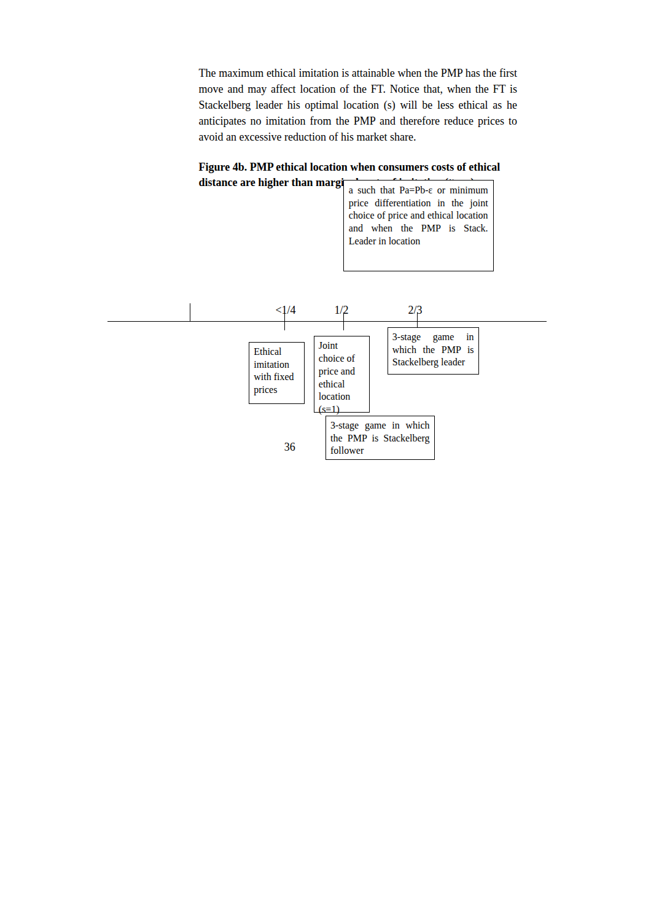The maximum ethical imitation is attainable when the PMP has the first move and may affect location of the FT. Notice that, when the FT is Stackelberg leader his optimal location (s) will be less ethical as he anticipates no imitation from the PMP and therefore reduce prices to avoid an excessive reduction of his market share.
Figure 4b. PMP ethical location when consumers costs of ethical distance are higher than marginal costs of imitation (t>sw)
a such that Pa=Pb-ε or minimum price differentiation in the joint choice of price and ethical location and when the PMP is Stack. Leader in location
<1/4
1/2
2/3
Ethical imitation with fixed prices
Joint choice of price and ethical location (s=1)
3-stage game in which the PMP is Stackelberg leader
3-stage game in which the PMP is Stackelberg follower
36